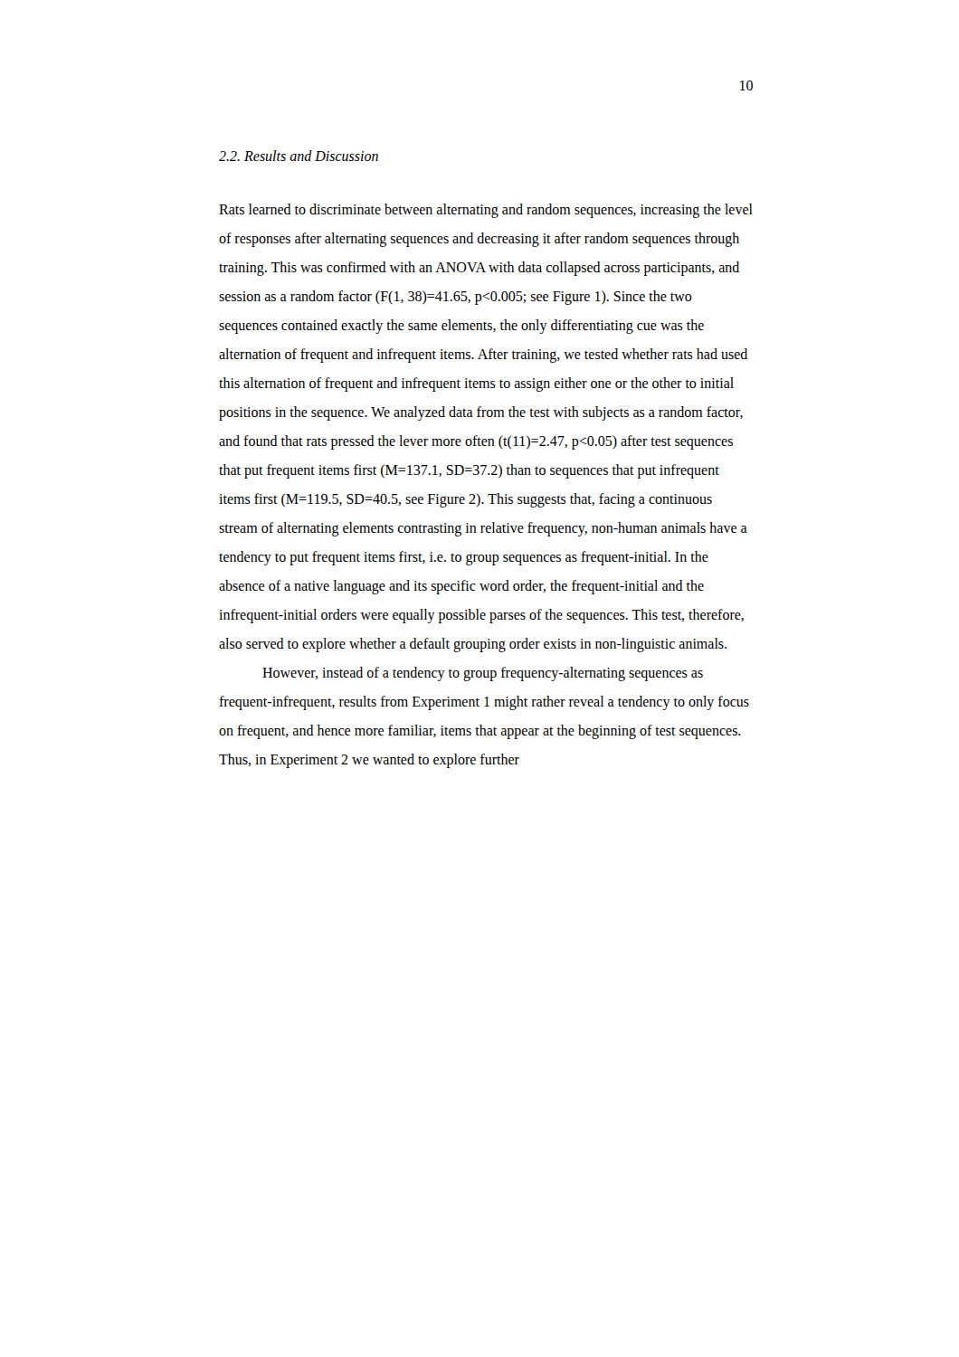10
2.2. Results and Discussion
Rats learned to discriminate between alternating and random sequences, increasing the level of responses after alternating sequences and decreasing it after random sequences through training. This was confirmed with an ANOVA with data collapsed across participants, and session as a random factor (F(1, 38)=41.65, p<0.005; see Figure 1). Since the two sequences contained exactly the same elements, the only differentiating cue was the alternation of frequent and infrequent items. After training, we tested whether rats had used this alternation of frequent and infrequent items to assign either one or the other to initial positions in the sequence. We analyzed data from the test with subjects as a random factor, and found that rats pressed the lever more often (t(11)=2.47, p<0.05) after test sequences that put frequent items first (M=137.1, SD=37.2) than to sequences that put infrequent items first (M=119.5, SD=40.5, see Figure 2). This suggests that, facing a continuous stream of alternating elements contrasting in relative frequency, non-human animals have a tendency to put frequent items first, i.e. to group sequences as frequent-initial. In the absence of a native language and its specific word order, the frequent-initial and the infrequent-initial orders were equally possible parses of the sequences. This test, therefore, also served to explore whether a default grouping order exists in non-linguistic animals.
However, instead of a tendency to group frequency-alternating sequences as frequent-infrequent, results from Experiment 1 might rather reveal a tendency to only focus on frequent, and hence more familiar, items that appear at the beginning of test sequences. Thus, in Experiment 2 we wanted to explore further